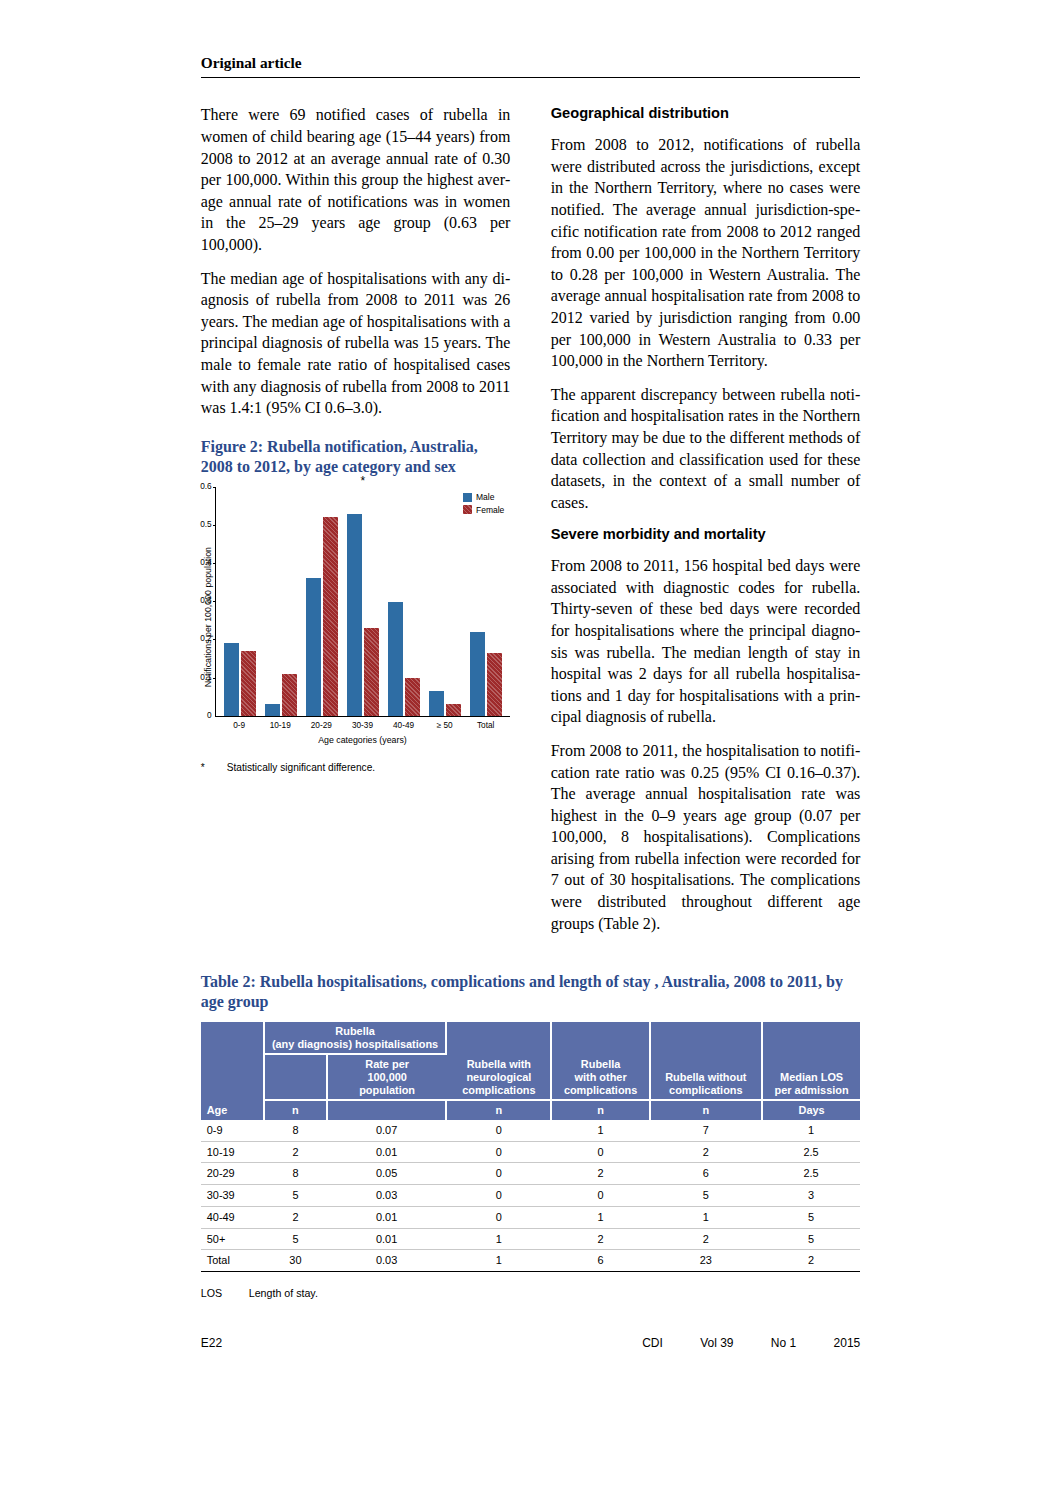Original article
There were 69 notified cases of rubella in women of child bearing age (15–44 years) from 2008 to 2012 at an average annual rate of 0.30 per 100,000. Within this group the highest average annual rate of notifications was in women in the 25–29 years age group (0.63 per 100,000).
The median age of hospitalisations with any diagnosis of rubella from 2008 to 2011 was 26 years. The median age of hospitalisations with a principal diagnosis of rubella was 15 years. The male to female rate ratio of hospitalised cases with any diagnosis of rubella from 2008 to 2011 was 1.4:1 (95% CI 0.6–3.0).
Figure 2: Rubella notification, Australia, 2008 to 2012, by age category and sex
Notifications per 100,000 population
0.6 0.5 0.4 0.3 0.2 0.1 0
Male
Female
*
0-9 10-19 20-29 30-39 40-49 ≥ 50 Total
Age categories (years)
*Statistically significant difference.
Geographical distribution
From 2008 to 2012, notifications of rubella were distributed across the jurisdictions, except in the Northern Territory, where no cases were notified. The average annual jurisdiction-specific notification rate from 2008 to 2012 ranged from 0.00 per 100,000 in the Northern Territory to 0.28 per 100,000 in Western Australia. The average annual hospitalisation rate from 2008 to 2012 varied by jurisdiction ranging from 0.00 per 100,000 in Western Australia to 0.33 per 100,000 in the Northern Territory.
The apparent discrepancy between rubella notification and hospitalisation rates in the Northern Territory may be due to the different methods of data collection and classification used for these datasets, in the context of a small number of cases.
Severe morbidity and mortality
From 2008 to 2011, 156 hospital bed days were associated with diagnostic codes for rubella. Thirty-seven of these bed days were recorded for hospitalisations where the principal diagnosis was rubella. The median length of stay in hospital was 2 days for all rubella hospitalisations and 1 day for hospitalisations with a principal diagnosis of rubella.
From 2008 to 2011, the hospitalisation to notification rate ratio was 0.25 (95% CI 0.16–0.37). The average annual hospitalisation rate was highest in the 0–9 years age group (0.07 per 100,000, 8 hospitalisations). Complications arising from rubella infection were recorded for 7 out of 30 hospitalisations. The complications were distributed throughout different age groups (Table 2).
Table 2: Rubella hospitalisations, complications and length of stay , Australia, 2008 to 2011, by age group
| Age | Rubella (any diagnosis) hospitalisations | Rubella with neurological complications | Rubella with other complications | Rubella without complications | Median LOS per admission |
| --- | --- | --- | --- | --- | --- |
| | Rate per 100,000 population |
| n | | n | n | n | Days |
| 0-9 | 8 | 0.07 | 0 | 1 | 7 | 1 |
| 10-19 | 2 | 0.01 | 0 | 0 | 2 | 2.5 |
| 20-29 | 8 | 0.05 | 0 | 2 | 6 | 2.5 |
| 30-39 | 5 | 0.03 | 0 | 0 | 5 | 3 |
| 40-49 | 2 | 0.01 | 0 | 1 | 1 | 5 |
| 50+ | 5 | 0.01 | 1 | 2 | 2 | 5 |
| Total | 30 | 0.03 | 1 | 6 | 23 | 2 |
LOSLength of stay.
E22
CDI Vol 39 No 1 2015